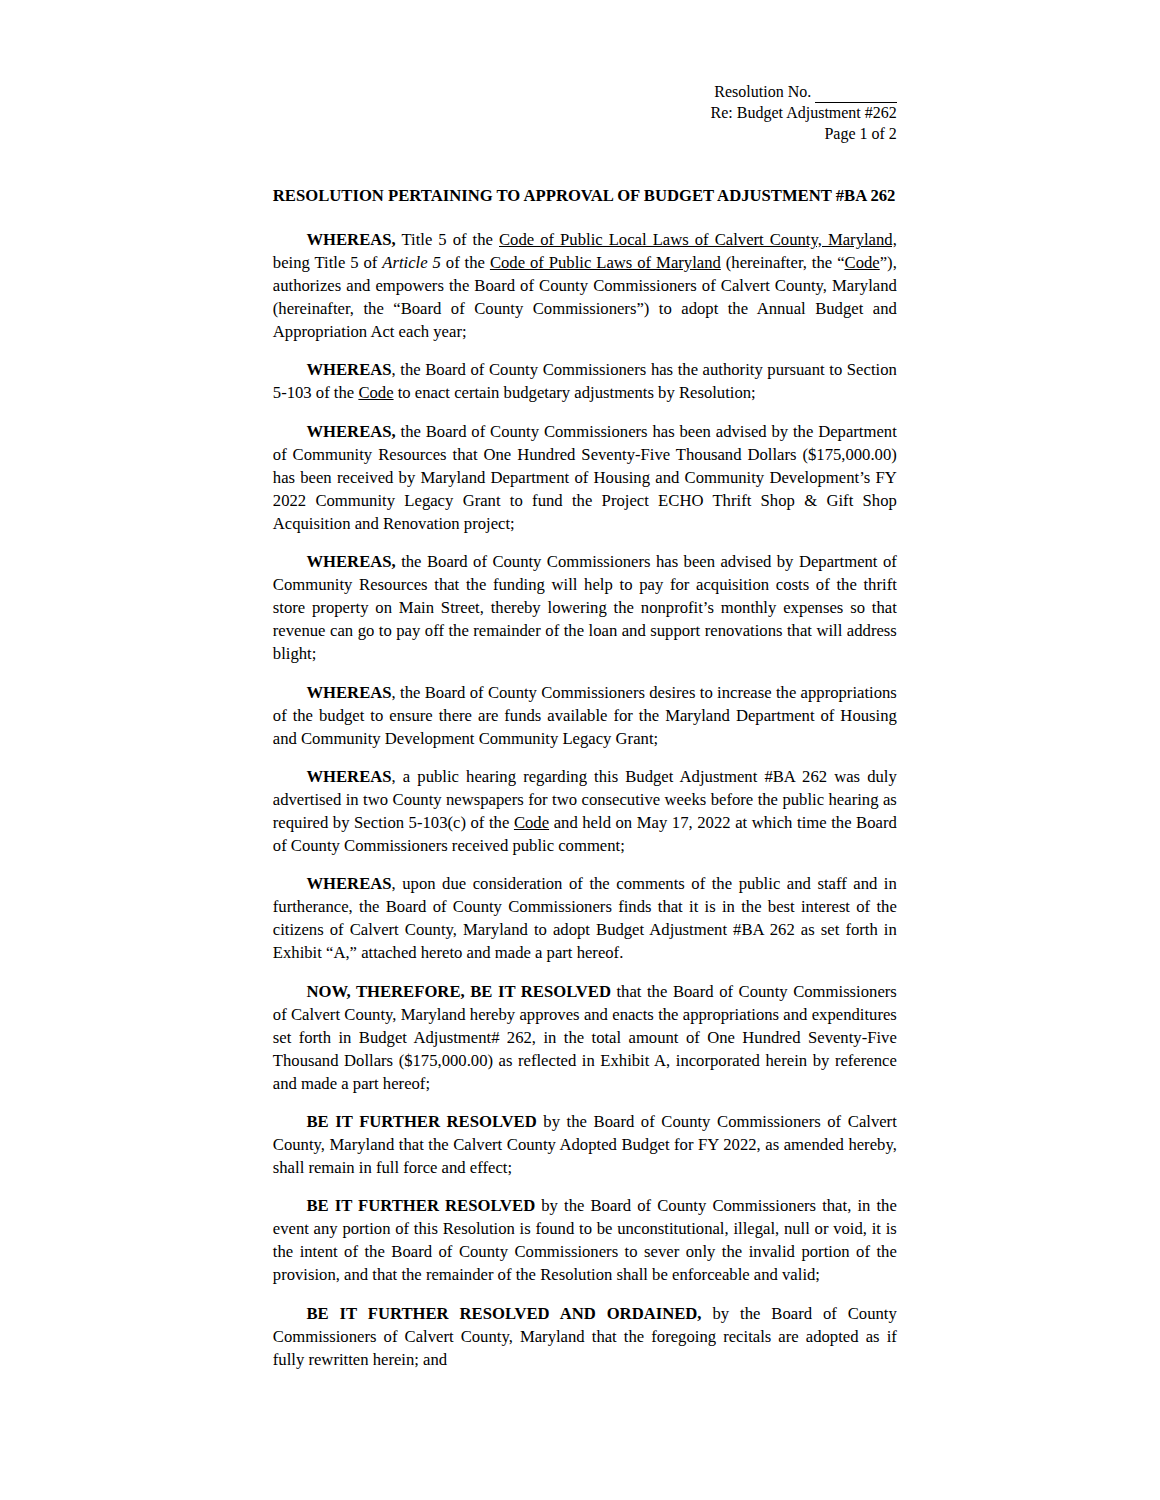Resolution No. Re: Budget Adjustment #262 Page 1 of 2
RESOLUTION PERTAINING TO APPROVAL OF BUDGET ADJUSTMENT #BA 262
WHEREAS, Title 5 of the Code of Public Local Laws of Calvert County, Maryland, being Title 5 of Article 5 of the Code of Public Laws of Maryland (hereinafter, the “Code”), authorizes and empowers the Board of County Commissioners of Calvert County, Maryland (hereinafter, the “Board of County Commissioners”) to adopt the Annual Budget and Appropriation Act each year;
WHEREAS, the Board of County Commissioners has the authority pursuant to Section 5-103 of the Code to enact certain budgetary adjustments by Resolution;
WHEREAS, the Board of County Commissioners has been advised by the Department of Community Resources that One Hundred Seventy-Five Thousand Dollars ($175,000.00) has been received by Maryland Department of Housing and Community Development’s FY 2022 Community Legacy Grant to fund the Project ECHO Thrift Shop & Gift Shop Acquisition and Renovation project;
WHEREAS, the Board of County Commissioners has been advised by Department of Community Resources that the funding will help to pay for acquisition costs of the thrift store property on Main Street, thereby lowering the nonprofit’s monthly expenses so that revenue can go to pay off the remainder of the loan and support renovations that will address blight;
WHEREAS, the Board of County Commissioners desires to increase the appropriations of the budget to ensure there are funds available for the Maryland Department of Housing and Community Development Community Legacy Grant;
WHEREAS, a public hearing regarding this Budget Adjustment #BA 262 was duly advertised in two County newspapers for two consecutive weeks before the public hearing as required by Section 5-103(c) of the Code and held on May 17, 2022 at which time the Board of County Commissioners received public comment;
WHEREAS, upon due consideration of the comments of the public and staff and in furtherance, the Board of County Commissioners finds that it is in the best interest of the citizens of Calvert County, Maryland to adopt Budget Adjustment #BA 262 as set forth in Exhibit “A,” attached hereto and made a part hereof.
NOW, THEREFORE, BE IT RESOLVED that the Board of County Commissioners of Calvert County, Maryland hereby approves and enacts the appropriations and expenditures set forth in Budget Adjustment# 262, in the total amount of One Hundred Seventy-Five Thousand Dollars ($175,000.00) as reflected in Exhibit A, incorporated herein by reference and made a part hereof;
BE IT FURTHER RESOLVED by the Board of County Commissioners of Calvert County, Maryland that the Calvert County Adopted Budget for FY 2022, as amended hereby, shall remain in full force and effect;
BE IT FURTHER RESOLVED by the Board of County Commissioners that, in the event any portion of this Resolution is found to be unconstitutional, illegal, null or void, it is the intent of the Board of County Commissioners to sever only the invalid portion of the provision, and that the remainder of the Resolution shall be enforceable and valid;
BE IT FURTHER RESOLVED AND ORDAINED, by the Board of County Commissioners of Calvert County, Maryland that the foregoing recitals are adopted as if fully rewritten herein; and